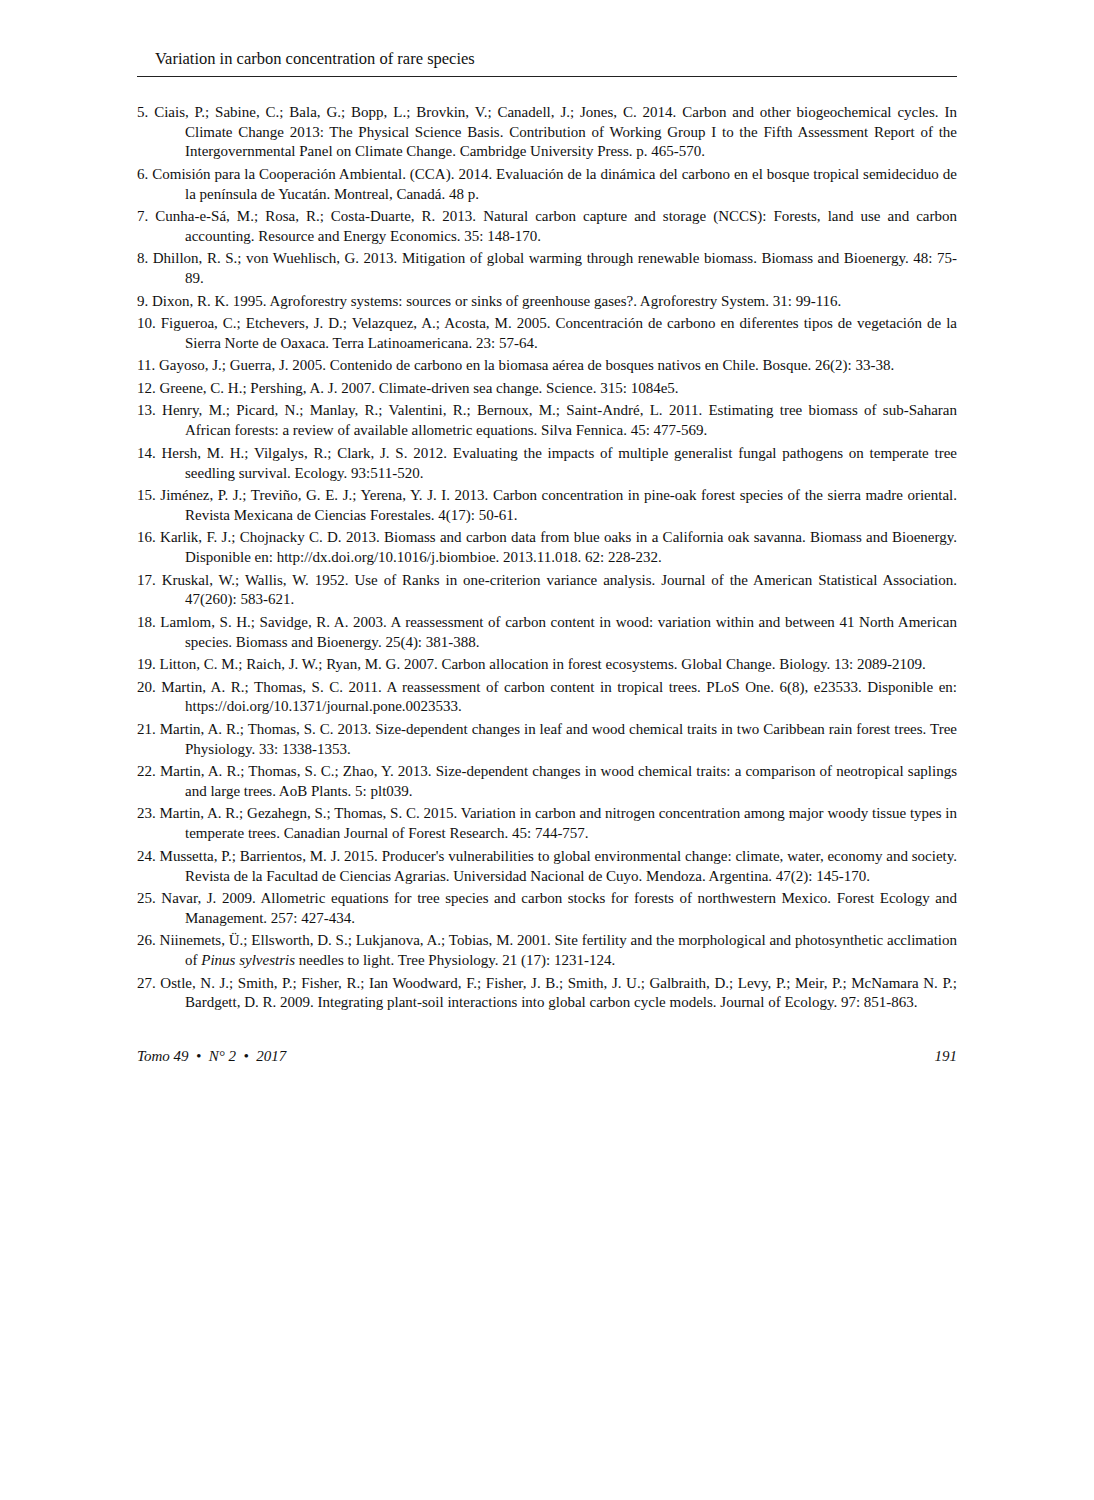Variation in carbon concentration of rare species
5. Ciais, P.; Sabine, C.; Bala, G.; Bopp, L.; Brovkin, V.; Canadell, J.; Jones, C. 2014. Carbon and other biogeochemical cycles. In Climate Change 2013: The Physical Science Basis. Contribution of Working Group I to the Fifth Assessment Report of the Intergovernmental Panel on Climate Change. Cambridge University Press. p. 465-570.
6. Comisión para la Cooperación Ambiental. (CCA). 2014. Evaluación de la dinámica del carbono en el bosque tropical semideciduo de la península de Yucatán. Montreal, Canadá. 48 p.
7. Cunha-e-Sá, M.; Rosa, R.; Costa-Duarte, R. 2013. Natural carbon capture and storage (NCCS): Forests, land use and carbon accounting. Resource and Energy Economics. 35: 148-170.
8. Dhillon, R. S.; von Wuehlisch, G. 2013. Mitigation of global warming through renewable biomass. Biomass and Bioenergy. 48: 75-89.
9. Dixon, R. K. 1995. Agroforestry systems: sources or sinks of greenhouse gases?. Agroforestry System. 31: 99-116.
10. Figueroa, C.; Etchevers, J. D.; Velazquez, A.; Acosta, M. 2005. Concentración de carbono en diferentes tipos de vegetación de la Sierra Norte de Oaxaca. Terra Latinoamericana. 23: 57-64.
11. Gayoso, J.; Guerra, J. 2005. Contenido de carbono en la biomasa aérea de bosques nativos en Chile. Bosque. 26(2): 33-38.
12. Greene, C. H.; Pershing, A. J. 2007. Climate-driven sea change. Science. 315: 1084e5.
13. Henry, M.; Picard, N.; Manlay, R.; Valentini, R.; Bernoux, M.; Saint-André, L. 2011. Estimating tree biomass of sub-Saharan African forests: a review of available allometric equations. Silva Fennica. 45: 477-569.
14. Hersh, M. H.; Vilgalys, R.; Clark, J. S. 2012. Evaluating the impacts of multiple generalist fungal pathogens on temperate tree seedling survival. Ecology. 93:511-520.
15. Jiménez, P. J.; Treviño, G. E. J.; Yerena, Y. J. I. 2013. Carbon concentration in pine-oak forest species of the sierra madre oriental. Revista Mexicana de Ciencias Forestales. 4(17): 50-61.
16. Karlik, F. J.; Chojnacky C. D. 2013. Biomass and carbon data from blue oaks in a California oak savanna. Biomass and Bioenergy. Disponible en: http://dx.doi.org/10.1016/j.biombioe. 2013.11.018. 62: 228-232.
17. Kruskal, W.; Wallis, W. 1952. Use of Ranks in one-criterion variance analysis. Journal of the American Statistical Association. 47(260): 583-621.
18. Lamlom, S. H.; Savidge, R. A. 2003. A reassessment of carbon content in wood: variation within and between 41 North American species. Biomass and Bioenergy. 25(4): 381-388.
19. Litton, C. M.; Raich, J. W.; Ryan, M. G. 2007. Carbon allocation in forest ecosystems. Global Change. Biology. 13: 2089-2109.
20. Martin, A. R.; Thomas, S. C. 2011. A reassessment of carbon content in tropical trees. PLoS One. 6(8), e23533. Disponible en: https://doi.org/10.1371/journal.pone.0023533.
21. Martin, A. R.; Thomas, S. C. 2013. Size-dependent changes in leaf and wood chemical traits in two Caribbean rain forest trees. Tree Physiology. 33: 1338-1353.
22. Martin, A. R.; Thomas, S. C.; Zhao, Y. 2013. Size-dependent changes in wood chemical traits: a comparison of neotropical saplings and large trees. AoB Plants. 5: plt039.
23. Martin, A. R.; Gezahegn, S.; Thomas, S. C. 2015. Variation in carbon and nitrogen concentration among major woody tissue types in temperate trees. Canadian Journal of Forest Research. 45: 744-757.
24. Mussetta, P.; Barrientos, M. J. 2015. Producer's vulnerabilities to global environmental change: climate, water, economy and society. Revista de la Facultad de Ciencias Agrarias. Universidad Nacional de Cuyo. Mendoza. Argentina. 47(2): 145-170.
25. Navar, J. 2009. Allometric equations for tree species and carbon stocks for forests of northwestern Mexico. Forest Ecology and Management. 257: 427-434.
26. Niinemets, Ü.; Ellsworth, D. S.; Lukjanova, A.; Tobias, M. 2001. Site fertility and the morphological and photosynthetic acclimation of Pinus sylvestris needles to light. Tree Physiology. 21 (17): 1231-124.
27. Ostle, N. J.; Smith, P.; Fisher, R.; Ian Woodward, F.; Fisher, J. B.; Smith, J. U.; Galbraith, D.; Levy, P.; Meir, P.; McNamara N. P.; Bardgett, D. R. 2009. Integrating plant-soil interactions into global carbon cycle models. Journal of Ecology. 97: 851-863.
Tomo 49 • N° 2 • 2017
191